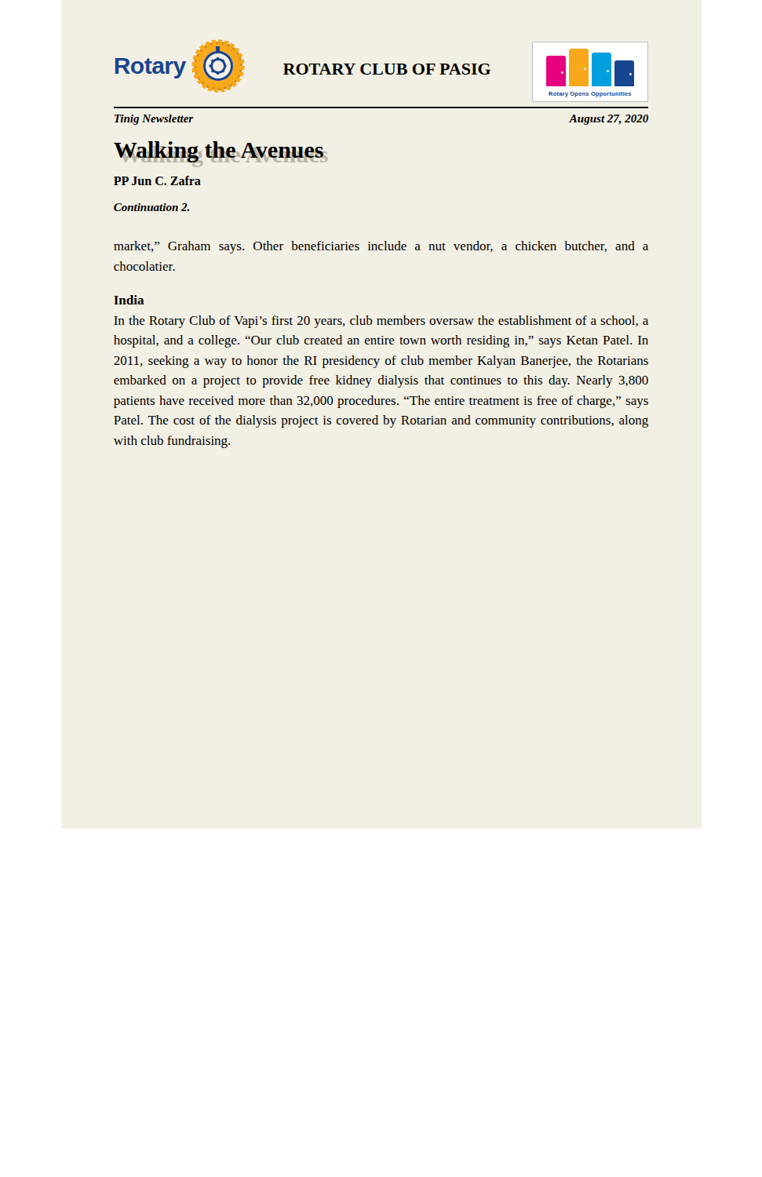Rotary
ROTARY CLUB OF PASIG
Rotary Opens Opportunities
Tinig Newsletter August 27, 2020
Walking the Avenues Walking the Avenues
PP Jun C. Zafra
Continuation 2.
market,” Graham says. Other beneficiaries include a nut vendor, a chicken butcher, and a chocolatier.
India
In the Rotary Club of Vapi’s first 20 years, club members oversaw the establishment of a school, a hospital, and a college. “Our club created an entire town worth residing in,” says Ketan Patel. In 2011, seeking a way to honor the RI presidency of club member Kalyan Banerjee, the Rotarians embarked on a project to provide free kidney dialysis that continues to this day. Nearly 3,800 patients have received more than 32,000 procedures. “The entire treatment is free of charge,” says Patel. The cost of the dialysis project is covered by Rotarian and community contributions, along with club fundraising.